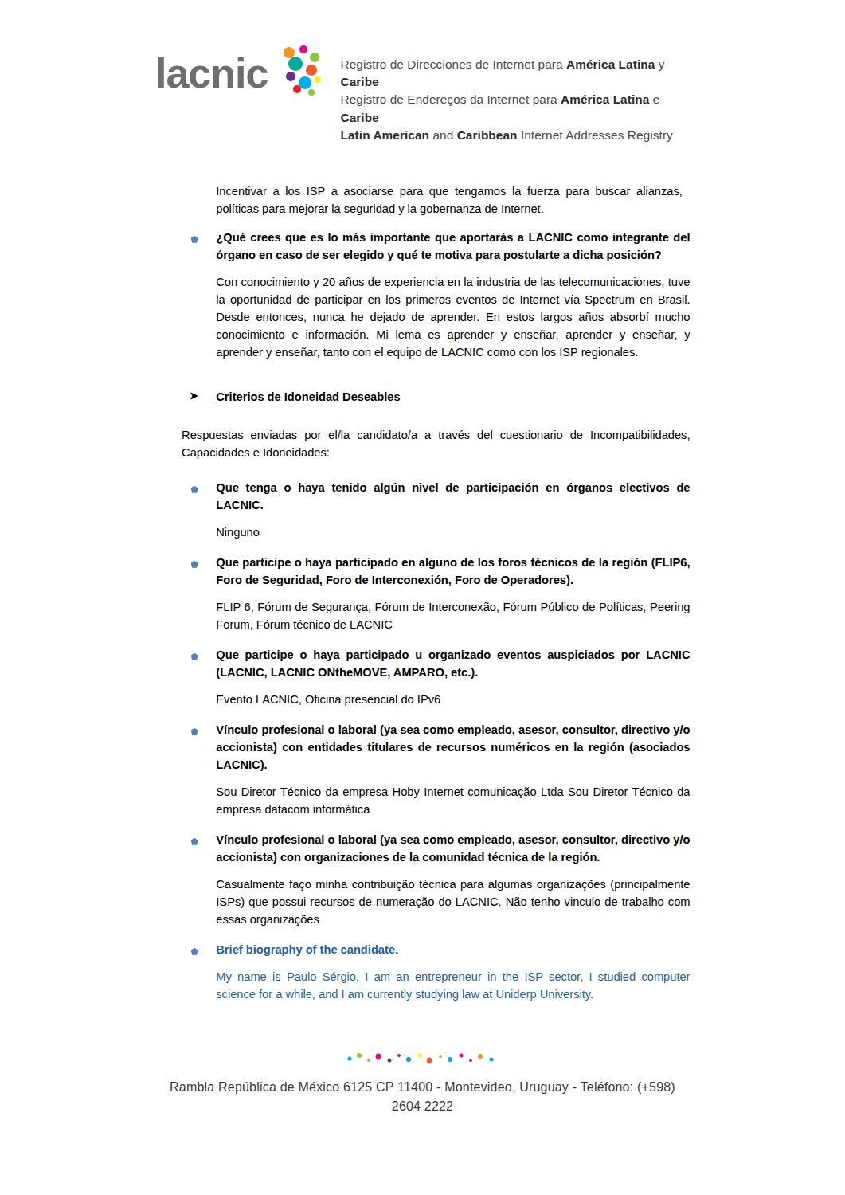lacnic
Registro de Direcciones de Internet para América Latina y Caribe
Registro de Endereços da Internet para América Latina e Caribe
Latin American and Caribbean Internet Addresses Registry
Incentivar a los ISP a asociarse para que tengamos la fuerza para buscar alianzas, políticas para mejorar la seguridad y la gobernanza de Internet.
¿Qué crees que es lo más importante que aportarás a LACNIC como integrante del órgano en caso de ser elegido y qué te motiva para postularte a dicha posición? Con conocimiento y 20 años de experiencia en la industria de las telecomunicaciones, tuve la oportunidad de participar en los primeros eventos de Internet vía Spectrum en Brasil. Desde entonces, nunca he dejado de aprender. En estos largos años absorbí mucho conocimiento e información. Mi lema es aprender y enseñar, aprender y enseñar, y aprender y enseñar, tanto con el equipo de LACNIC como con los ISP regionales.
Criterios de Idoneidad Deseables
Respuestas enviadas por el/la candidato/a a través del cuestionario de Incompatibilidades, Capacidades e Idoneidades:
Que tenga o haya tenido algún nivel de participación en órganos electivos de LACNIC. Ninguno
Que participe o haya participado en alguno de los foros técnicos de la región (FLIP6, Foro de Seguridad, Foro de Interconexión, Foro de Operadores). FLIP 6, Fórum de Segurança, Fórum de Interconexão, Fórum Público de Políticas, Peering Forum, Fórum técnico de LACNIC
Que participe o haya participado u organizado eventos auspiciados por LACNIC (LACNIC, LACNIC ONtheMOVE, AMPARO, etc.). Evento LACNIC, Oficina presencial do IPv6
Vínculo profesional o laboral (ya sea como empleado, asesor, consultor, directivo y/o accionista) con entidades titulares de recursos numéricos en la región (asociados LACNIC). Sou Diretor Técnico da empresa Hoby Internet comunicação Ltda Sou Diretor Técnico da empresa datacom informática
Vínculo profesional o laboral (ya sea como empleado, asesor, consultor, directivo y/o accionista) con organizaciones de la comunidad técnica de la región. Casualmente faço minha contribuição técnica para algumas organizações (principalmente ISPs) que possui recursos de numeração do LACNIC. Não tenho vinculo de trabalho com essas organizações
Brief biography of the candidate. My name is Paulo Sérgio, I am an entrepreneur in the ISP sector, I studied computer science for a while, and I am currently studying law at Uniderp University.
Rambla República de México 6125 CP 11400 - Montevideo, Uruguay - Teléfono: (+598) 2604 2222